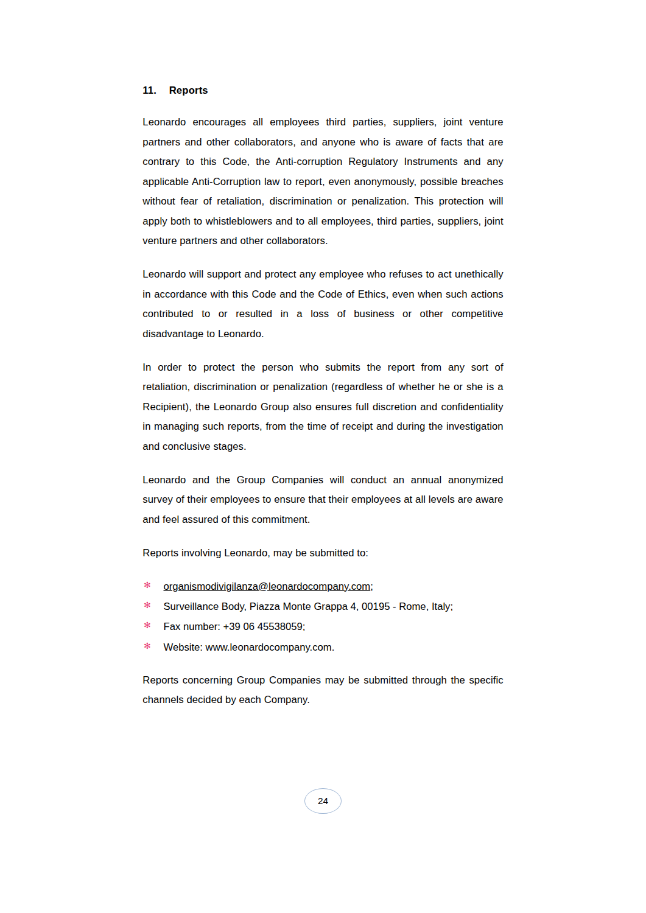11. Reports
Leonardo encourages all employees third parties, suppliers, joint venture partners and other collaborators, and anyone who is aware of facts that are contrary to this Code, the Anti-corruption Regulatory Instruments and any applicable Anti-Corruption law to report, even anonymously, possible breaches without fear of retaliation, discrimination or penalization. This protection will apply both to whistleblowers and to all employees, third parties, suppliers, joint venture partners and other collaborators.
Leonardo will support and protect any employee who refuses to act unethically in accordance with this Code and the Code of Ethics, even when such actions contributed to or resulted in a loss of business or other competitive disadvantage to Leonardo.
In order to protect the person who submits the report from any sort of retaliation, discrimination or penalization (regardless of whether he or she is a Recipient), the Leonardo Group also ensures full discretion and confidentiality in managing such reports, from the time of receipt and during the investigation and conclusive stages.
Leonardo and the Group Companies will conduct an annual anonymized survey of their employees to ensure that their employees at all levels are aware and feel assured of this commitment.
Reports involving Leonardo, may be submitted to:
organismodivigilanza@leonardocompany.com;
Surveillance Body, Piazza Monte Grappa 4, 00195 - Rome, Italy;
Fax number: +39 06 45538059;
Website: www.leonardocompany.com.
Reports concerning Group Companies may be submitted through the specific channels decided by each Company.
24